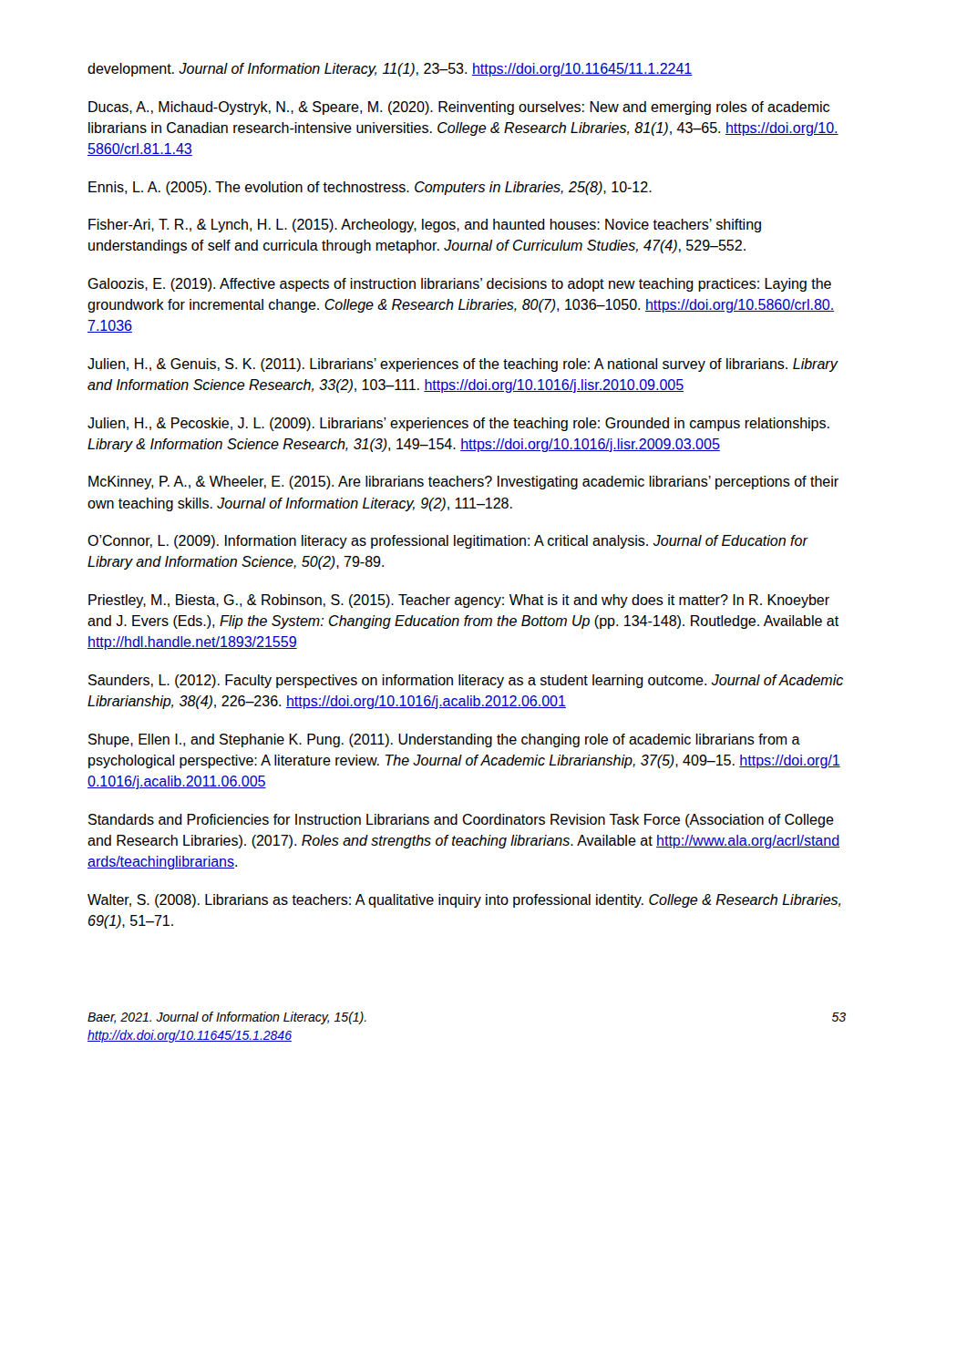development. Journal of Information Literacy, 11(1), 23–53. https://doi.org/10.11645/11.1.2241
Ducas, A., Michaud-Oystryk, N., & Speare, M. (2020). Reinventing ourselves: New and emerging roles of academic librarians in Canadian research-intensive universities. College & Research Libraries, 81(1), 43–65. https://doi.org/10.5860/crl.81.1.43
Ennis, L. A. (2005). The evolution of technostress. Computers in Libraries, 25(8), 10-12.
Fisher-Ari, T. R., & Lynch, H. L. (2015). Archeology, legos, and haunted houses: Novice teachers’ shifting understandings of self and curricula through metaphor. Journal of Curriculum Studies, 47(4), 529–552.
Galoozis, E. (2019). Affective aspects of instruction librarians’ decisions to adopt new teaching practices: Laying the groundwork for incremental change. College & Research Libraries, 80(7), 1036–1050. https://doi.org/10.5860/crl.80.7.1036
Julien, H., & Genuis, S. K. (2011). Librarians’ experiences of the teaching role: A national survey of librarians. Library and Information Science Research, 33(2), 103–111. https://doi.org/10.1016/j.lisr.2010.09.005
Julien, H., & Pecoskie, J. L. (2009). Librarians’ experiences of the teaching role: Grounded in campus relationships. Library & Information Science Research, 31(3), 149–154. https://doi.org/10.1016/j.lisr.2009.03.005
McKinney, P. A., & Wheeler, E. (2015). Are librarians teachers? Investigating academic librarians’ perceptions of their own teaching skills. Journal of Information Literacy, 9(2), 111–128.
O’Connor, L. (2009). Information literacy as professional legitimation: A critical analysis. Journal of Education for Library and Information Science, 50(2), 79-89.
Priestley, M., Biesta, G., & Robinson, S. (2015). Teacher agency: What is it and why does it matter? In R. Knoeyber and J. Evers (Eds.), Flip the System: Changing Education from the Bottom Up (pp. 134-148). Routledge. Available at http://hdl.handle.net/1893/21559
Saunders, L. (2012). Faculty perspectives on information literacy as a student learning outcome. Journal of Academic Librarianship, 38(4), 226–236. https://doi.org/10.1016/j.acalib.2012.06.001
Shupe, Ellen I., and Stephanie K. Pung. (2011). Understanding the changing role of academic librarians from a psychological perspective: A literature review. The Journal of Academic Librarianship, 37(5), 409–15. https://doi.org/10.1016/j.acalib.2011.06.005
Standards and Proficiencies for Instruction Librarians and Coordinators Revision Task Force (Association of College and Research Libraries). (2017). Roles and strengths of teaching librarians. Available at http://www.ala.org/acrl/standards/teachinglibrarians.
Walter, S. (2008). Librarians as teachers: A qualitative inquiry into professional identity. College & Research Libraries, 69(1), 51–71.
Baer, 2021. Journal of Information Literacy, 15(1).
http://dx.doi.org/10.11645/15.1.2846
53